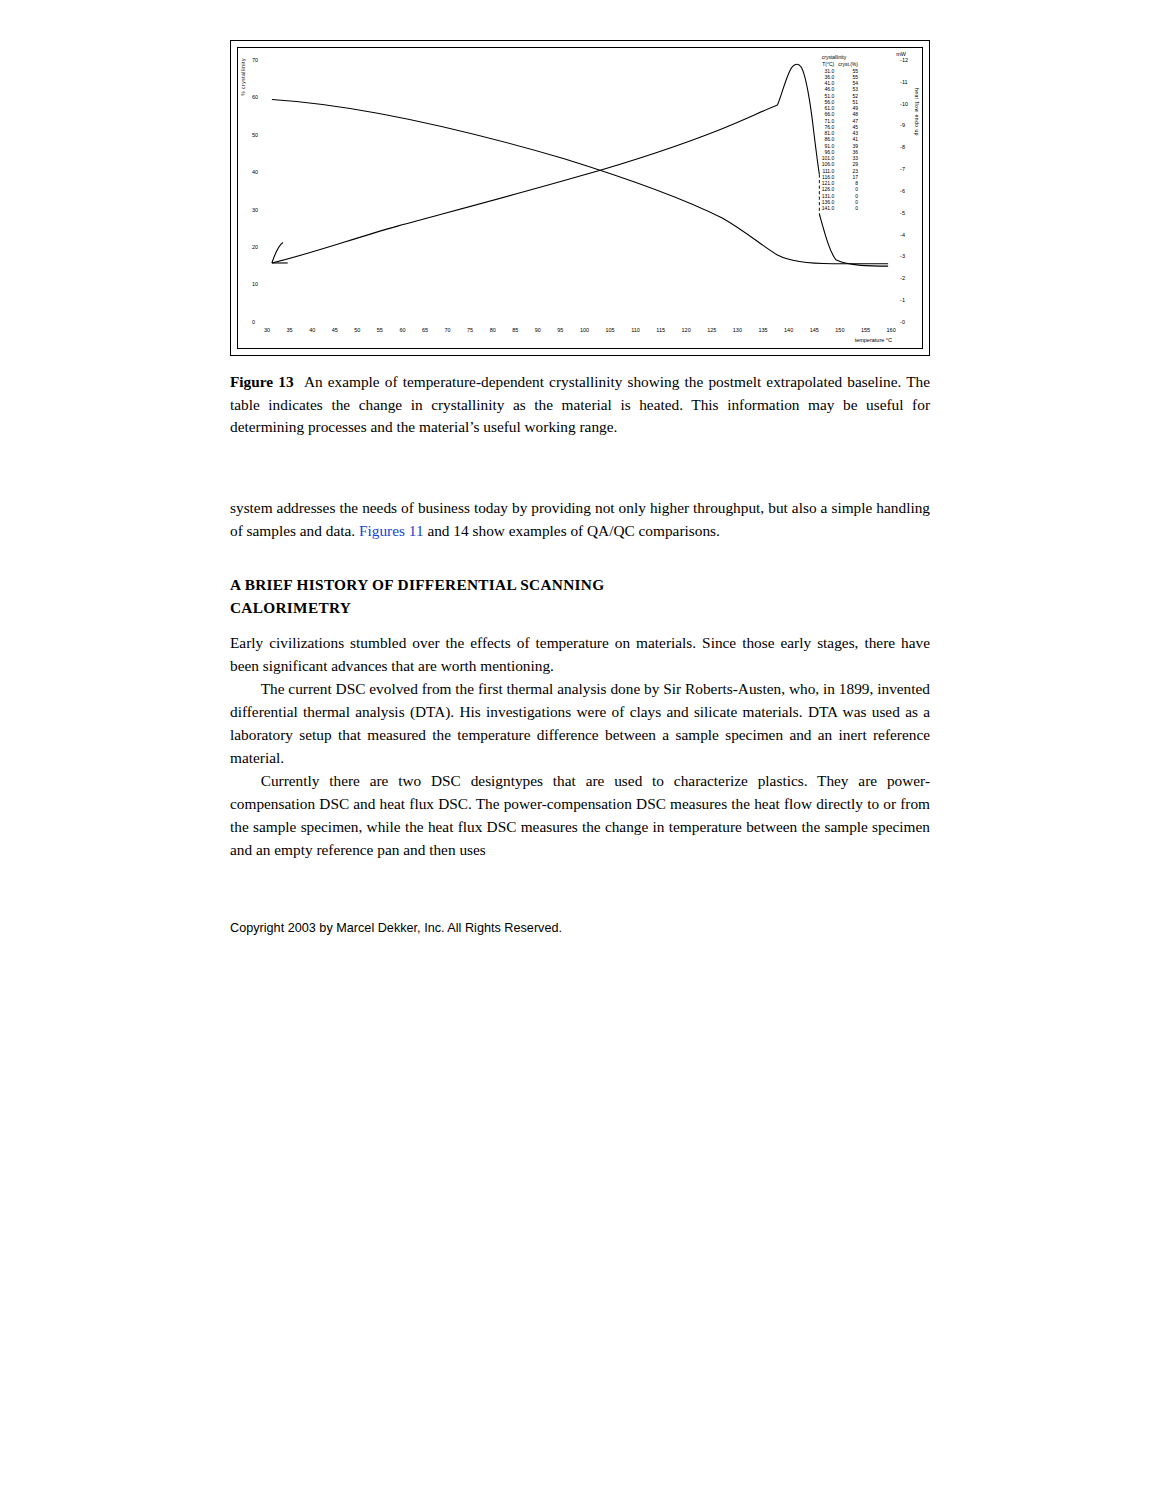% crystallinity
70 60 50 40 30 20 10 0
mW
-12 -11 -10 -9 -8 -7 -6 -5 -4 -3 -2 -1 -0
heat flow endo up
crystallinity
| T(°C) | cryst.(%) |
| 31.0 | 55 |
| 36.0 | 55 |
| 41.0 | 54 |
| 46.0 | 53 |
| 51.0 | 52 |
| 56.0 | 51 |
| 61.0 | 49 |
| 66.0 | 48 |
| 71.0 | 47 |
| 76.0 | 45 |
| 81.0 | 43 |
| 86.0 | 41 |
| 91.0 | 39 |
| 96.0 | 36 |
| 101.0 | 33 |
| 106.0 | 29 |
| 111.0 | 23 |
| 116.0 | 17 |
| 121.0 | 8 |
| 126.0 | 0 |
| 131.0 | 0 |
| 136.0 | 0 |
| 141.0 | 0 |
3035404550556065707580859095100105110115120125130135140145150155160
temperature °C
Figure 13 An example of temperature-dependent crystallinity showing the postmelt extrapolated baseline. The table indicates the change in crystallinity as the material is heated. This information may be useful for determining processes and the material’s useful working range.
system addresses the needs of business today by providing not only higher throughput, but also a simple handling of samples and data. Figures 11 and 14 show examples of QA/QC comparisons.
A BRIEF HISTORY OF DIFFERENTIAL SCANNING
CALORIMETRY
Early civilizations stumbled over the effects of temperature on materials. Since those early stages, there have been significant advances that are worth mentioning.
The current DSC evolved from the first thermal analysis done by Sir Roberts-Austen, who, in 1899, invented differential thermal analysis (DTA). His investigations were of clays and silicate materials. DTA was used as a laboratory setup that measured the temperature difference between a sample specimen and an inert reference material.
Currently there are two DSC designtypes that are used to characterize plastics. They are power-compensation DSC and heat flux DSC. The power-compensation DSC measures the heat flow directly to or from the sample specimen, while the heat flux DSC measures the change in temperature between the sample specimen and an empty reference pan and then uses
Copyright 2003 by Marcel Dekker, Inc. All Rights Reserved.